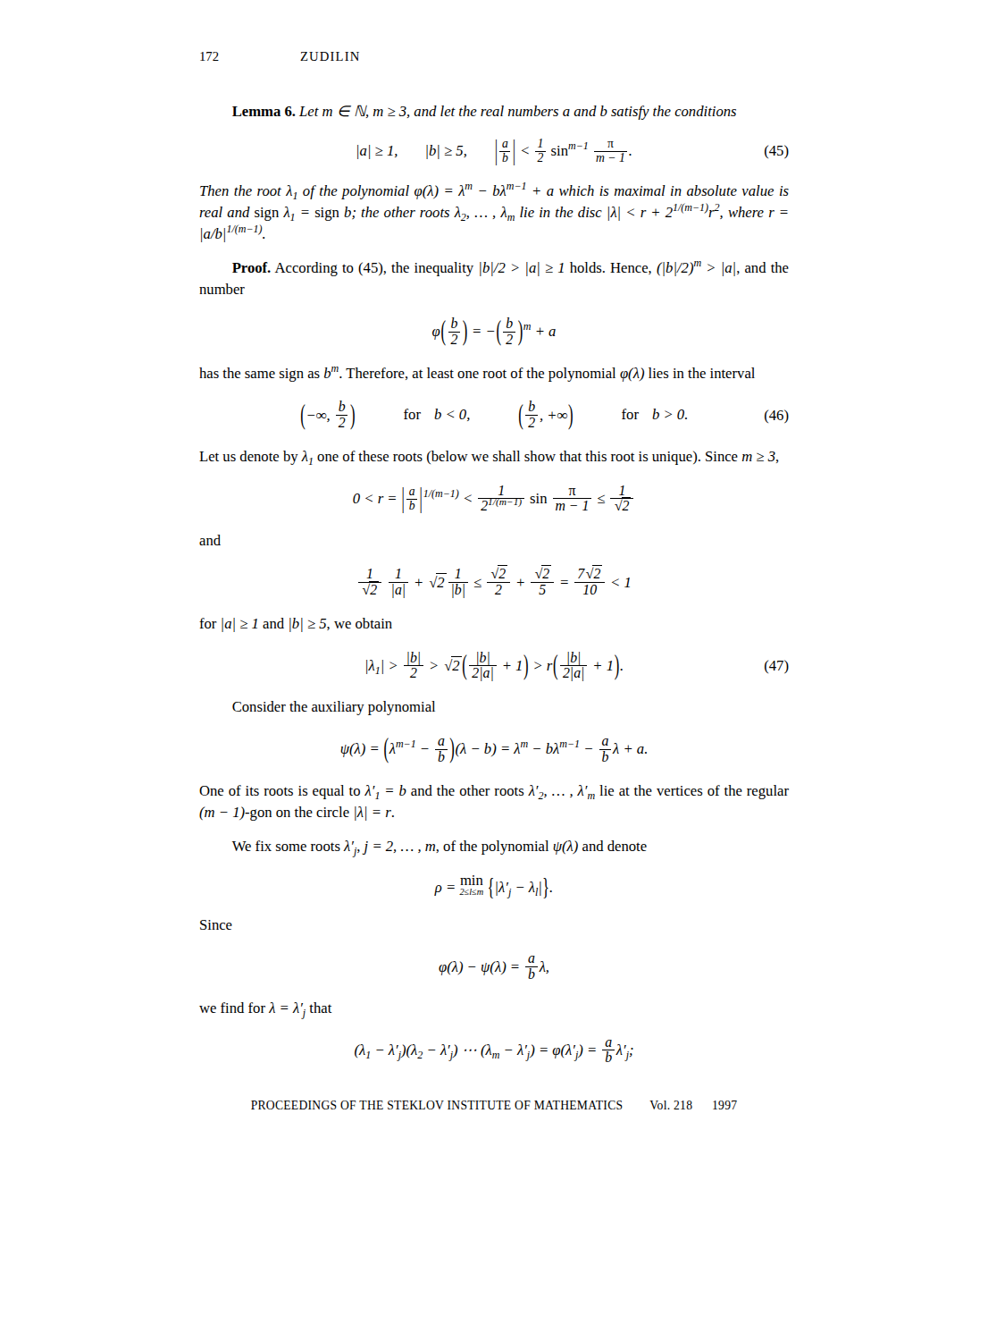172 ZUDILIN
Lemma 6. Let m ∈ ℕ, m ≥ 3, and let the real numbers a and b satisfy the conditions
|a| ≥ 1, |b| ≥ 5, |ab| < 12 sinm−1 πm − 1. (45)
Then the root λ1 of the polynomial φ(λ) = λm − bλm−1 + a which is maximal in absolute value is real and sign λ1 = sign b; the other roots λ2, … , λm lie in the disc |λ| < r + 21/(m−1)r2, where r = |a/b|1/(m−1).
Proof. According to (45), the inequality |b|/2 > |a| ≥ 1 holds. Hence, (|b|/2)m > |a|, and the number
φ(b 2) = −(b 2)m + a
has the same sign as bm. Therefore, at least one root of the polynomial φ(λ) lies in the interval
(−∞, b 2) for b < 0, (b 2, +∞) for b > 0. (46)
Let us denote by λ1 one of these roots (below we shall show that this root is unique). Since m ≥ 3,
0 < r = |ab|1/(m−1) < 121/(m−1) sin πm − 1 ≤ 1√2
and
1√2 1|a| + √21|b| ≤ √22 + √25 = 7√210 < 1
for |a| ≥ 1 and |b| ≥ 5, we obtain
|λ1| > |b|2 > √2(|b|2|a| + 1) > r(|b|2|a| + 1). (47)
Consider the auxiliary polynomial
ψ(λ) = (λm−1 − ab)(λ − b) = λm − bλm−1 − abλ + a.
One of its roots is equal to λ′1 = b and the other roots λ′2, … , λ′m lie at the vertices of the regular (m − 1)-gon on the circle |λ| = r.
We fix some roots λ′j, j = 2, … , m, of the polynomial ψ(λ) and denote
ρ = min 2≤l≤m {|λ′j − λl|}.
Since
φ(λ) − ψ(λ) = abλ,
we find for λ = λ′j that
(λ1 − λ′j)(λ2 − λ′j) ⋯ (λm − λ′j) = φ(λ′j) = abλ′j;
PROCEEDINGS OF THE STEKLOV INSTITUTE OF MATHEMATICSVol. 2181997